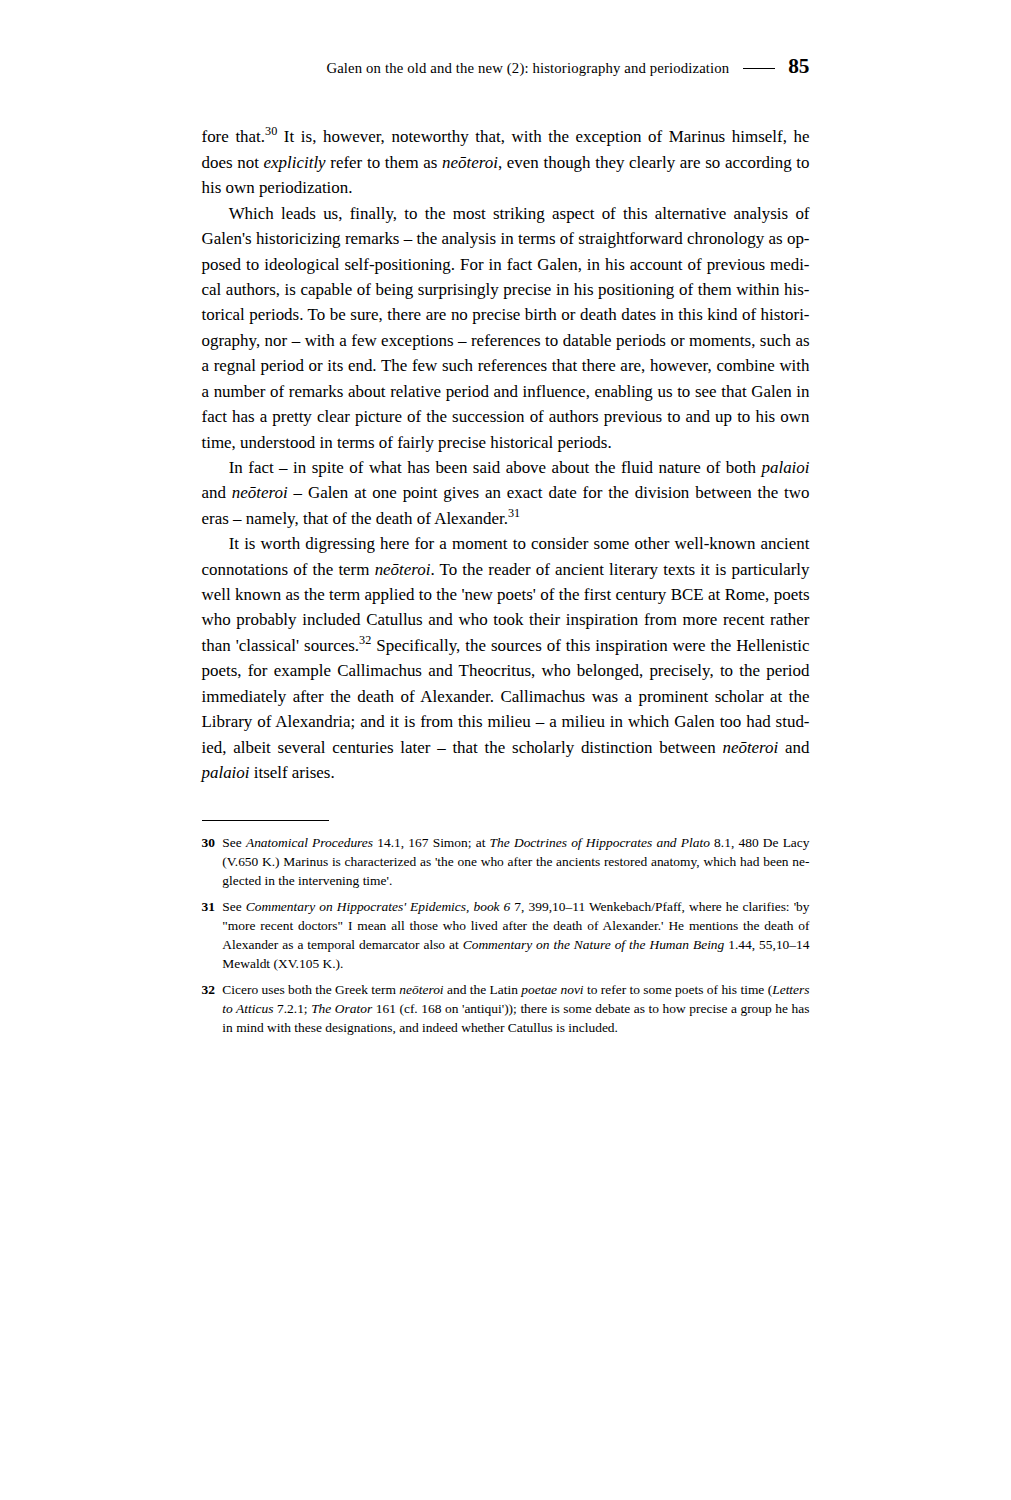Galen on the old and the new (2): historiography and periodization 85
fore that.30 It is, however, noteworthy that, with the exception of Marinus himself, he does not explicitly refer to them as neōteroi, even though they clearly are so according to his own periodization.
Which leads us, finally, to the most striking aspect of this alternative analysis of Galen's historicizing remarks – the analysis in terms of straightforward chronology as opposed to ideological self-positioning. For in fact Galen, in his account of previous medical authors, is capable of being surprisingly precise in his positioning of them within historical periods. To be sure, there are no precise birth or death dates in this kind of historiography, nor – with a few exceptions – references to datable periods or moments, such as a regnal period or its end. The few such references that there are, however, combine with a number of remarks about relative period and influence, enabling us to see that Galen in fact has a pretty clear picture of the succession of authors previous to and up to his own time, understood in terms of fairly precise historical periods.
In fact – in spite of what has been said above about the fluid nature of both palaioi and neōteroi – Galen at one point gives an exact date for the division between the two eras – namely, that of the death of Alexander.31
It is worth digressing here for a moment to consider some other well-known ancient connotations of the term neōteroi. To the reader of ancient literary texts it is particularly well known as the term applied to the 'new poets' of the first century BCE at Rome, poets who probably included Catullus and who took their inspiration from more recent rather than 'classical' sources.32 Specifically, the sources of this inspiration were the Hellenistic poets, for example Callimachus and Theocritus, who belonged, precisely, to the period immediately after the death of Alexander. Callimachus was a prominent scholar at the Library of Alexandria; and it is from this milieu – a milieu in which Galen too had studied, albeit several centuries later – that the scholarly distinction between neōteroi and palaioi itself arises.
30 See Anatomical Procedures 14.1, 167 Simon; at The Doctrines of Hippocrates and Plato 8.1, 480 De Lacy (V.650 K.) Marinus is characterized as 'the one who after the ancients restored anatomy, which had been neglected in the intervening time'.
31 See Commentary on Hippocrates' Epidemics, book 6 7, 399,10–11 Wenkebach/Pfaff, where he clarifies: 'by "more recent doctors" I mean all those who lived after the death of Alexander.' He mentions the death of Alexander as a temporal demarcator also at Commentary on the Nature of the Human Being 1.44, 55,10–14 Mewaldt (XV.105 K.).
32 Cicero uses both the Greek term neōteroi and the Latin poetae novi to refer to some poets of his time (Letters to Atticus 7.2.1; The Orator 161 (cf. 168 on 'antiqui')); there is some debate as to how precise a group he has in mind with these designations, and indeed whether Catullus is included.